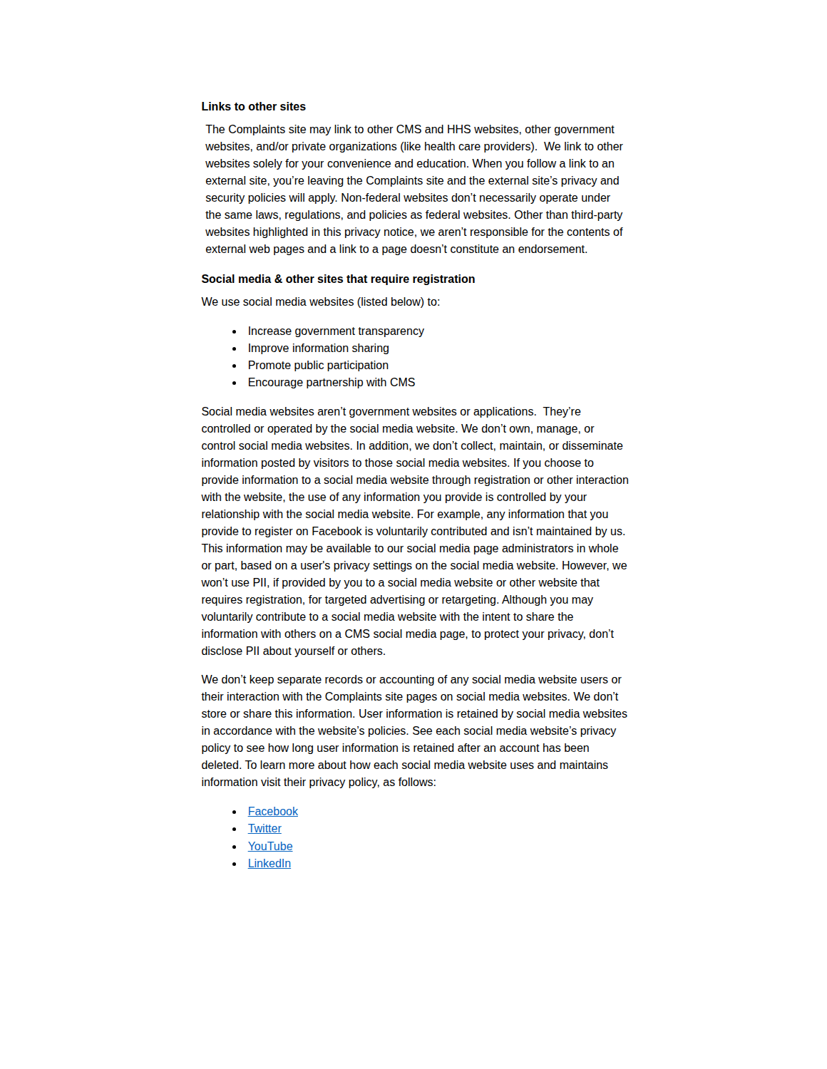Links to other sites
The Complaints site may link to other CMS and HHS websites, other government websites, and/or private organizations (like health care providers). We link to other websites solely for your convenience and education. When you follow a link to an external site, you’re leaving the Complaints site and the external site’s privacy and security policies will apply. Non-federal websites don’t necessarily operate under the same laws, regulations, and policies as federal websites. Other than third-party websites highlighted in this privacy notice, we aren’t responsible for the contents of external web pages and a link to a page doesn’t constitute an endorsement.
Social media & other sites that require registration
We use social media websites (listed below) to:
Increase government transparency
Improve information sharing
Promote public participation
Encourage partnership with CMS
Social media websites aren’t government websites or applications. They’re controlled or operated by the social media website. We don’t own, manage, or control social media websites. In addition, we don’t collect, maintain, or disseminate information posted by visitors to those social media websites. If you choose to provide information to a social media website through registration or other interaction with the website, the use of any information you provide is controlled by your relationship with the social media website. For example, any information that you provide to register on Facebook is voluntarily contributed and isn’t maintained by us. This information may be available to our social media page administrators in whole or part, based on a user's privacy settings on the social media website. However, we won’t use PII, if provided by you to a social media website or other website that requires registration, for targeted advertising or retargeting. Although you may voluntarily contribute to a social media website with the intent to share the information with others on a CMS social media page, to protect your privacy, don’t disclose PII about yourself or others.
We don’t keep separate records or accounting of any social media website users or their interaction with the Complaints site pages on social media websites. We don’t store or share this information. User information is retained by social media websites in accordance with the website’s policies. See each social media website’s privacy policy to see how long user information is retained after an account has been deleted. To learn more about how each social media website uses and maintains information visit their privacy policy, as follows:
Facebook
Twitter
YouTube
LinkedIn